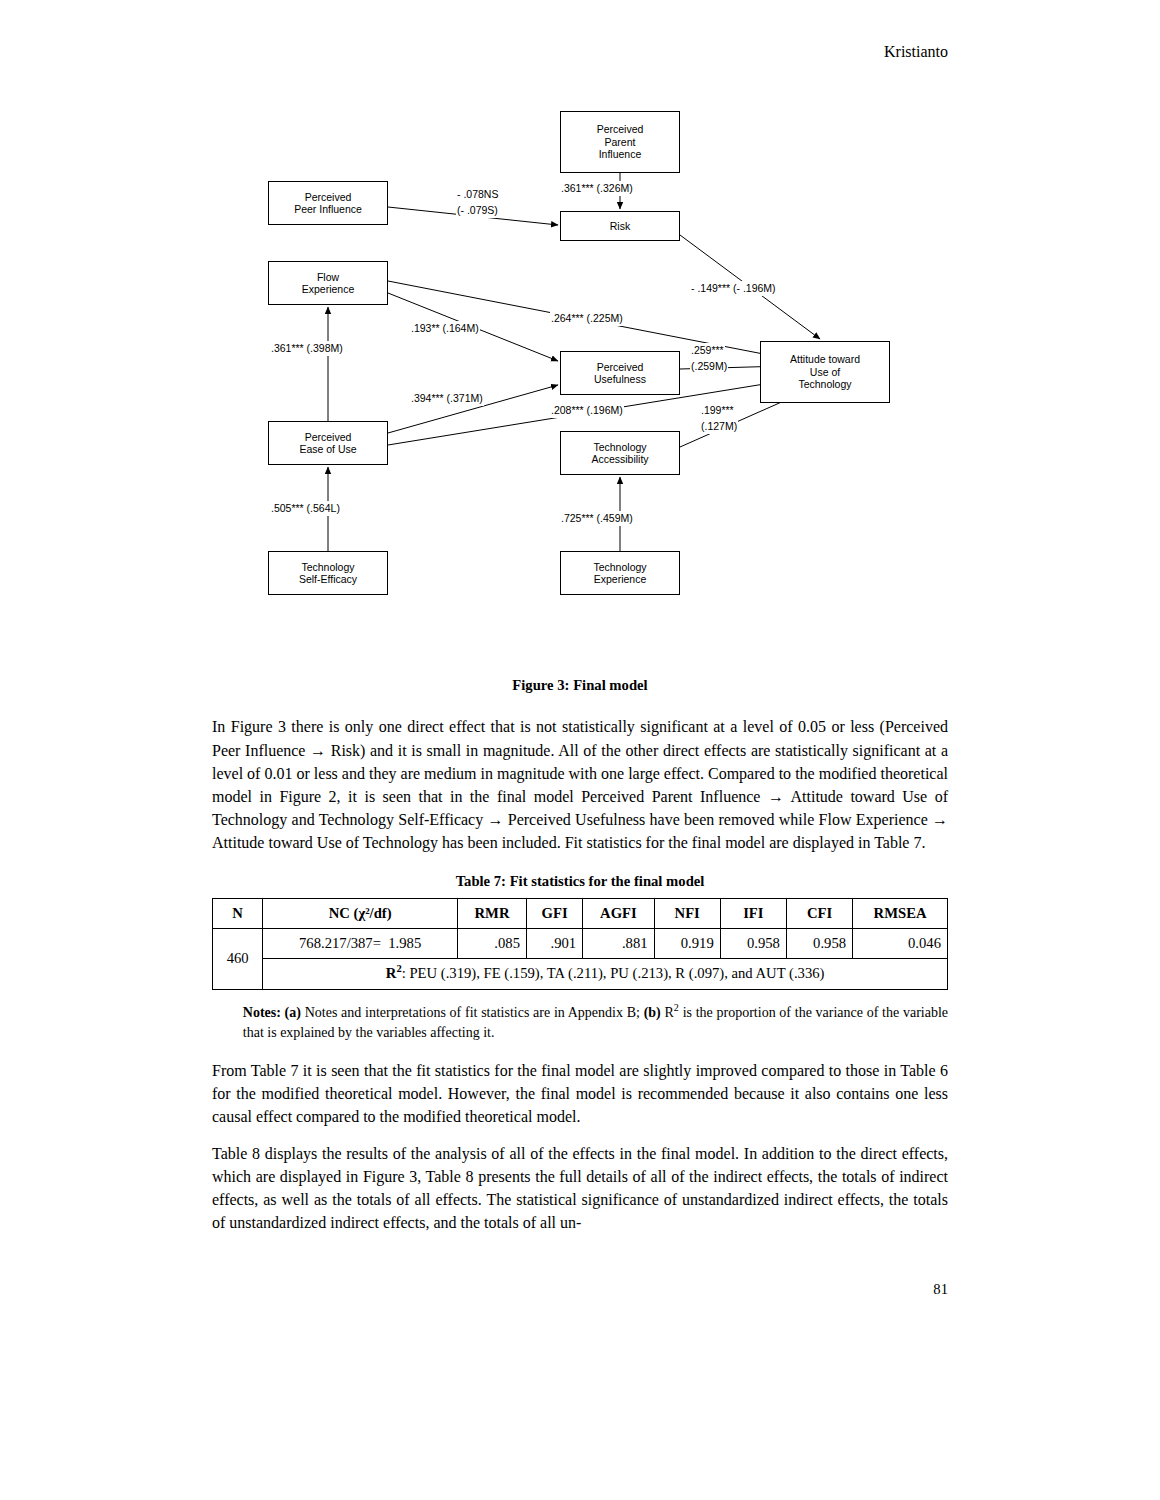Kristianto
Perceived
Parent
Influence
Perceived
Peer Influence
Risk
Flow
Experience
Perceived
Usefulness
Attitude toward
Use of
Technology
Perceived
Ease of Use
Technology
Accessibility
Technology
Self-Efficacy
Technology
Experience
- .078NS
(- .079S)
.361*** (.326M)
- .149*** (- .196M)
.193** (.164M)
.264*** (.225M)
.361*** (.398M)
.394*** (.371M)
.259***
(.259M)
.208*** (.196M)
.199***
(.127M)
.505*** (.564L)
.725*** (.459M)
Figure 3: Final model
In Figure 3 there is only one direct effect that is not statistically significant at a level of 0.05 or less (Perceived Peer Influence → Risk) and it is small in magnitude. All of the other direct effects are statistically significant at a level of 0.01 or less and they are medium in magnitude with one large effect. Compared to the modified theoretical model in Figure 2, it is seen that in the final model Perceived Parent Influence → Attitude toward Use of Technology and Technology Self-Efficacy → Perceived Usefulness have been removed while Flow Experience → Attitude toward Use of Technology has been included. Fit statistics for the final model are displayed in Table 7.
Table 7: Fit statistics for the final model
| N | NC (χ²/df) | RMR | GFI | AGFI | NFI | IFI | CFI | RMSEA |
| --- | --- | --- | --- | --- | --- | --- | --- | --- |
| 460 | 768.217/387= 1.985 | .085 | .901 | .881 | 0.919 | 0.958 | 0.958 | 0.046 |
| R 2 : PEU (.319), FE (.159), TA (.211), PU (.213), R (.097), and AUT (.336) |
Notes: (a) Notes and interpretations of fit statistics are in Appendix B; (b) R2 is the proportion of the variance of the variable that is explained by the variables affecting it.
From Table 7 it is seen that the fit statistics for the final model are slightly improved compared to those in Table 6 for the modified theoretical model. However, the final model is recommended because it also contains one less causal effect compared to the modified theoretical model.
Table 8 displays the results of the analysis of all of the effects in the final model. In addition to the direct effects, which are displayed in Figure 3, Table 8 presents the full details of all of the indirect effects, the totals of indirect effects, as well as the totals of all effects. The statistical significance of unstandardized indirect effects, the totals of unstandardized indirect effects, and the totals of all un-
81